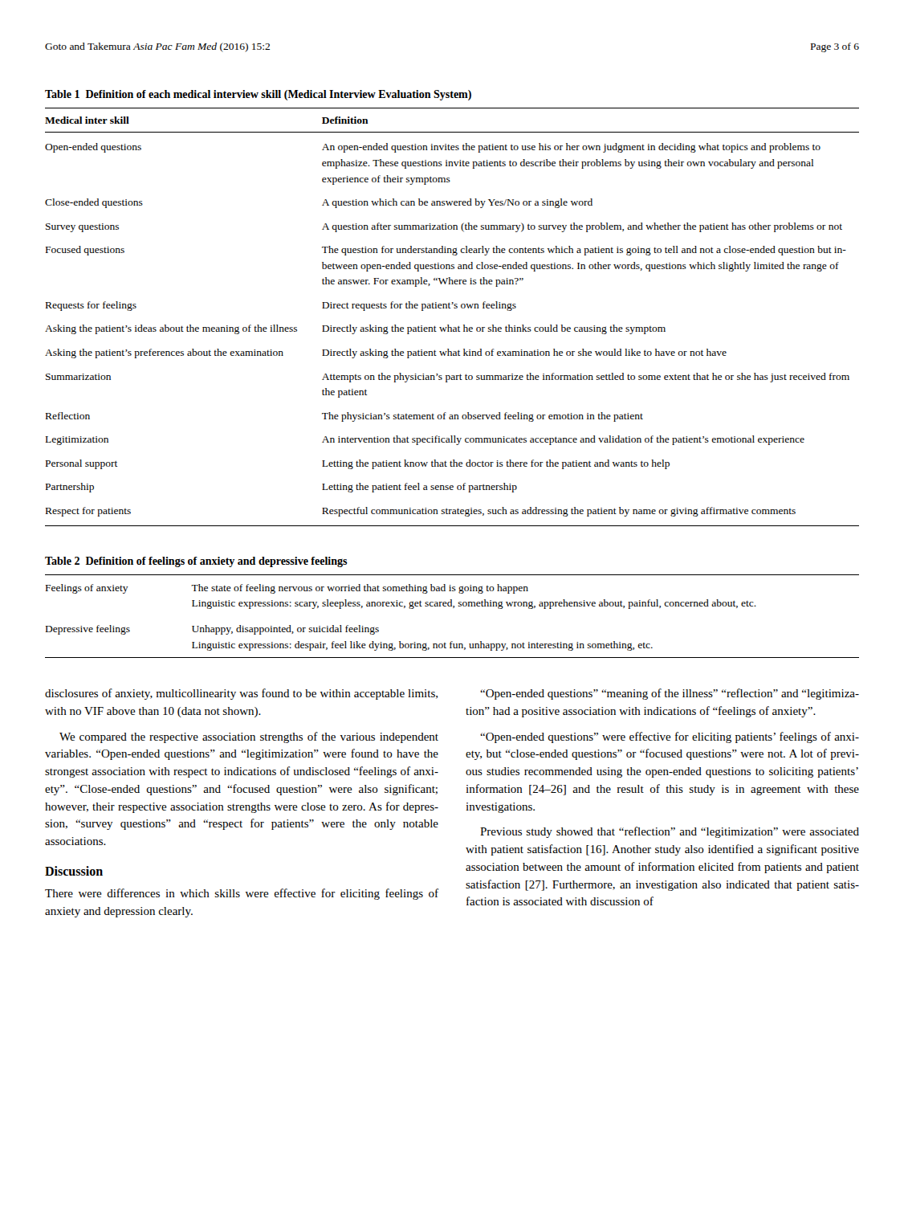Goto and Takemura Asia Pac Fam Med (2016) 15:2
Page 3 of 6
Table 1 Definition of each medical interview skill (Medical Interview Evaluation System)
| Medical inter skill | Definition |
| --- | --- |
| Open-ended questions | An open-ended question invites the patient to use his or her own judgment in deciding what topics and problems to emphasize. These questions invite patients to describe their problems by using their own vocabulary and personal experience of their symptoms |
| Close-ended questions | A question which can be answered by Yes/No or a single word |
| Survey questions | A question after summarization (the summary) to survey the problem, and whether the patient has other problems or not |
| Focused questions | The question for understanding clearly the contents which a patient is going to tell and not a close-ended question but in-between open-ended questions and close-ended questions. In other words, questions which slightly limited the range of the answer. For example, “Where is the pain?” |
| Requests for feelings | Direct requests for the patient’s own feelings |
| Asking the patient’s ideas about the meaning of the illness | Directly asking the patient what he or she thinks could be causing the symptom |
| Asking the patient’s preferences about the examination | Directly asking the patient what kind of examination he or she would like to have or not have |
| Summarization | Attempts on the physician’s part to summarize the information settled to some extent that he or she has just received from the patient |
| Reflection | The physician’s statement of an observed feeling or emotion in the patient |
| Legitimization | An intervention that specifically communicates acceptance and validation of the patient’s emotional experience |
| Personal support | Letting the patient know that the doctor is there for the patient and wants to help |
| Partnership | Letting the patient feel a sense of partnership |
| Respect for patients | Respectful communication strategies, such as addressing the patient by name or giving affirmative comments |
Table 2 Definition of feelings of anxiety and depressive feelings
| Feelings of anxiety | The state of feeling nervous or worried that something bad is going to happen Linguistic expressions: scary, sleepless, anorexic, get scared, something wrong, apprehensive about, painful, concerned about, etc. |
| Depressive feelings | Unhappy, disappointed, or suicidal feelings Linguistic expressions: despair, feel like dying, boring, not fun, unhappy, not interesting in something, etc. |
disclosures of anxiety, multicollinearity was found to be within acceptable limits, with no VIF above than 10 (data not shown).
We compared the respective association strengths of the various independent variables. “Open-ended questions” and “legitimization” were found to have the strongest association with respect to indications of undisclosed “feelings of anxiety”. “Close-ended questions” and “focused question” were also significant; however, their respective association strengths were close to zero. As for depression, “survey questions” and “respect for patients” were the only notable associations.
Discussion
There were differences in which skills were effective for eliciting feelings of anxiety and depression clearly.
“Open-ended questions” “meaning of the illness” “reflection” and “legitimization” had a positive association with indications of “feelings of anxiety”.
“Open-ended questions” were effective for eliciting patients’ feelings of anxiety, but “close-ended questions” or “focused questions” were not. A lot of previous studies recommended using the open-ended questions to soliciting patients’ information [24–26] and the result of this study is in agreement with these investigations.
Previous study showed that “reflection” and “legitimization” were associated with patient satisfaction [16]. Another study also identified a significant positive association between the amount of information elicited from patients and patient satisfaction [27]. Furthermore, an investigation also indicated that patient satisfaction is associated with discussion of